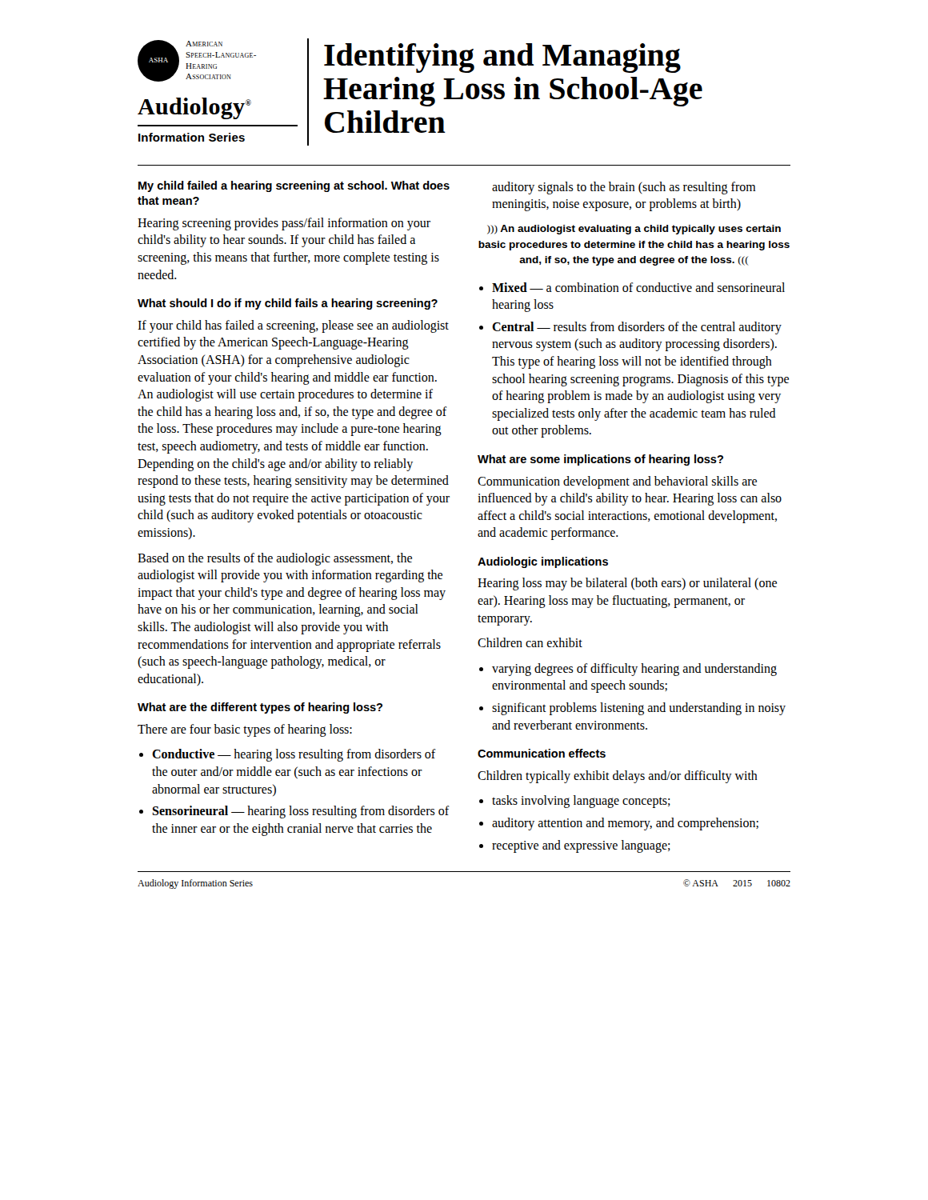ASHA
American
Speech-Language-
Hearing
Association
Audiology®
Information Series
Identifying and Managing Hearing Loss in School-Age Children
My child failed a hearing screening at school. What does that mean?
Hearing screening provides pass/fail information on your child's ability to hear sounds. If your child has failed a screening, this means that further, more complete testing is needed.
What should I do if my child fails a hearing screening?
If your child has failed a screening, please see an audiologist certified by the American Speech-Language-Hearing Association (ASHA) for a comprehensive audiologic evaluation of your child's hearing and middle ear function. An audiologist will use certain procedures to determine if the child has a hearing loss and, if so, the type and degree of the loss. These procedures may include a pure-tone hearing test, speech audiometry, and tests of middle ear function. Depending on the child's age and/or ability to reliably respond to these tests, hearing sensitivity may be determined using tests that do not require the active participation of your child (such as auditory evoked potentials or otoacoustic emissions).
Based on the results of the audiologic assessment, the audiologist will provide you with information regarding the impact that your child's type and degree of hearing loss may have on his or her communication, learning, and social skills. The audiologist will also provide you with recommendations for intervention and appropriate referrals (such as speech-language pathology, medical, or educational).
What are the different types of hearing loss?
There are four basic types of hearing loss:
Conductive — hearing loss resulting from disorders of the outer and/or middle ear (such as ear infections or abnormal ear structures)
Sensorineural — hearing loss resulting from disorders of the inner ear or the eighth cranial nerve that carries the auditory signals to the brain (such as resulting from meningitis, noise exposure, or problems at birth)
))) An audiologist evaluating a child typically uses certain basic procedures to determine if the child has a hearing loss and, if so, the type and degree of the loss. (((
Mixed — a combination of conductive and sensorineural hearing loss
Central — results from disorders of the central auditory nervous system (such as auditory processing disorders). This type of hearing loss will not be identified through school hearing screening programs. Diagnosis of this type of hearing problem is made by an audiologist using very specialized tests only after the academic team has ruled out other problems.
What are some implications of hearing loss?
Communication development and behavioral skills are influenced by a child's ability to hear. Hearing loss can also affect a child's social interactions, emotional development, and academic performance.
Audiologic implications
Hearing loss may be bilateral (both ears) or unilateral (one ear). Hearing loss may be fluctuating, permanent, or temporary.
Children can exhibit
varying degrees of difficulty hearing and understanding environmental and speech sounds;
significant problems listening and understanding in noisy and reverberant environments.
Communication effects
Children typically exhibit delays and/or difficulty with
tasks involving language concepts;
auditory attention and memory, and comprehension;
receptive and expressive language;
Audiology Information Series
© ASHA 201510802